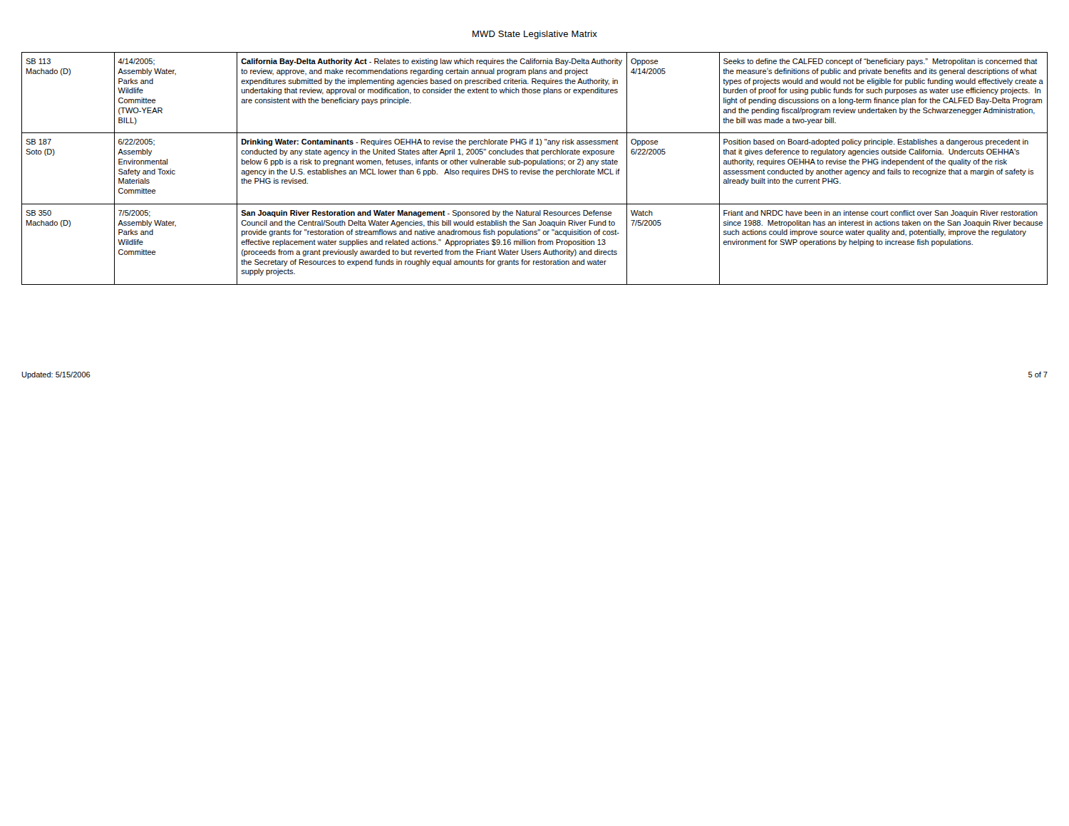MWD State Legislative Matrix
| SB 113 Machado (D) | 4/14/2005; Assembly Water, Parks and Wildlife Committee (TWO-YEAR BILL) | California Bay-Delta Authority Act - Relates to existing law which requires the California Bay-Delta Authority to review, approve, and make recommendations regarding certain annual program plans and project expenditures submitted by the implementing agencies based on prescribed criteria. Requires the Authority, in undertaking that review, approval or modification, to consider the extent to which those plans or expenditures are consistent with the beneficiary pays principle. | Oppose 4/14/2005 | Seeks to define the CALFED concept of “beneficiary pays.” Metropolitan is concerned that the measure’s definitions of public and private benefits and its general descriptions of what types of projects would and would not be eligible for public funding would effectively create a burden of proof for using public funds for such purposes as water use efficiency projects. In light of pending discussions on a long-term finance plan for the CALFED Bay-Delta Program and the pending fiscal/program review undertaken by the Schwarzenegger Administration, the bill was made a two-year bill. |
| SB 187 Soto (D) | 6/22/2005; Assembly Environmental Safety and Toxic Materials Committee | Drinking Water: Contaminants - Requires OEHHA to revise the perchlorate PHG if 1) "any risk assessment conducted by any state agency in the United States after April 1, 2005" concludes that perchlorate exposure below 6 ppb is a risk to pregnant women, fetuses, infants or other vulnerable sub-populations; or 2) any state agency in the U.S. establishes an MCL lower than 6 ppb. Also requires DHS to revise the perchlorate MCL if the PHG is revised. | Oppose 6/22/2005 | Position based on Board-adopted policy principle. Establishes a dangerous precedent in that it gives deference to regulatory agencies outside California. Undercuts OEHHA's authority, requires OEHHA to revise the PHG independent of the quality of the risk assessment conducted by another agency and fails to recognize that a margin of safety is already built into the current PHG. |
| SB 350 Machado (D) | 7/5/2005; Assembly Water, Parks and Wildlife Committee | San Joaquin River Restoration and Water Management - Sponsored by the Natural Resources Defense Council and the Central/South Delta Water Agencies, this bill would establish the San Joaquin River Fund to provide grants for "restoration of streamflows and native anadromous fish populations" or "acquisition of cost-effective replacement water supplies and related actions." Appropriates $9.16 million from Proposition 13 (proceeds from a grant previously awarded to but reverted from the Friant Water Users Authority) and directs the Secretary of Resources to expend funds in roughly equal amounts for grants for restoration and water supply projects. | Watch 7/5/2005 | Friant and NRDC have been in an intense court conflict over San Joaquin River restoration since 1988. Metropolitan has an interest in actions taken on the San Joaquin River because such actions could improve source water quality and, potentially, improve the regulatory environment for SWP operations by helping to increase fish populations. |
Updated: 5/15/2006 5 of 7